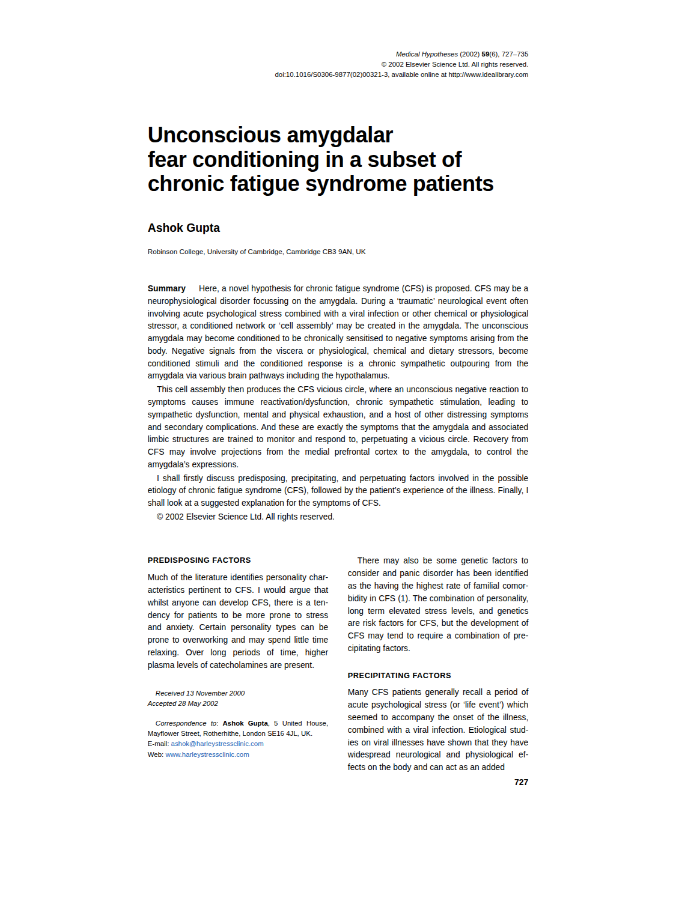Medical Hypotheses (2002) 59(6), 727–735
© 2002 Elsevier Science Ltd. All rights reserved.
doi:10.1016/S0306-9877(02)00321-3, available online at http://www.idealibrary.com
Unconscious amygdalar
fear conditioning in a subset of
chronic fatigue syndrome patients
Ashok Gupta
Robinson College, University of Cambridge, Cambridge CB3 9AN, UK
Summary Here, a novel hypothesis for chronic fatigue syndrome (CFS) is proposed. CFS may be a neurophysiological disorder focussing on the amygdala. During a ‘traumatic’ neurological event often involving acute psychological stress combined with a viral infection or other chemical or physiological stressor, a conditioned network or ‘cell assembly’ may be created in the amygdala. The unconscious amygdala may become conditioned to be chronically sensitised to negative symptoms arising from the body. Negative signals from the viscera or physiological, chemical and dietary stressors, become conditioned stimuli and the conditioned response is a chronic sympathetic outpouring from the amygdala via various brain pathways including the hypothalamus.
This cell assembly then produces the CFS vicious circle, where an unconscious negative reaction to symptoms causes immune reactivation/dysfunction, chronic sympathetic stimulation, leading to sympathetic dysfunction, mental and physical exhaustion, and a host of other distressing symptoms and secondary complications. And these are exactly the symptoms that the amygdala and associated limbic structures are trained to monitor and respond to, perpetuating a vicious circle. Recovery from CFS may involve projections from the medial prefrontal cortex to the amygdala, to control the amygdala’s expressions.
I shall firstly discuss predisposing, precipitating, and perpetuating factors involved in the possible etiology of chronic fatigue syndrome (CFS), followed by the patient’s experience of the illness. Finally, I shall look at a suggested explanation for the symptoms of CFS.© 2002 Elsevier Science Ltd. All rights reserved.
Predisposing factors
Much of the literature identifies personality characteristics pertinent to CFS. I would argue that whilst anyone can develop CFS, there is a tendency for patients to be more prone to stress and anxiety. Certain personality types can be prone to overworking and may spend little time relaxing. Over long periods of time, higher plasma levels of catecholamines are present.
Received 13 November 2000
Accepted 28 May 2002
Correspondence to: Ashok Gupta, 5 United House, Mayflower Street, Rotherhithe, London SE16 4JL, UK.
E-mail: ashok@harleystressclinic.com
Web: www.harleystressclinic.com
There may also be some genetic factors to consider and panic disorder has been identified as the having the highest rate of familial comorbidity in CFS (1). The combination of personality, long term elevated stress levels, and genetics are risk factors for CFS, but the development of CFS may tend to require a combination of precipitating factors.
Precipitating factors
Many CFS patients generally recall a period of acute psychological stress (or ‘life event’) which seemed to accompany the onset of the illness, combined with a viral infection. Etiological studies on viral illnesses have shown that they have widespread neurological and physiological effects on the body and can act as an added
727